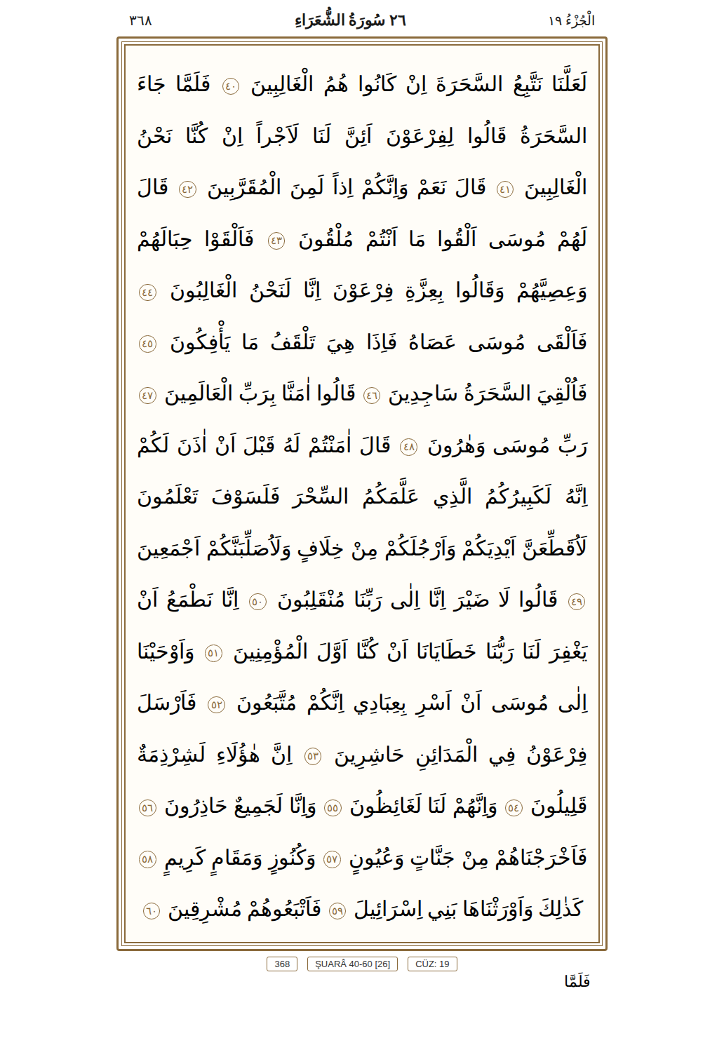الْجُزْءُ ١٩
٢٦ سُورَةُ الشُّعَرَاءِ
٣٦٨
لَعَلَّنَا نَتَّبِعُ السَّحَرَةَ اِنْ كَانُوا هُمُ الْغَالِبِينَ ٤٠ فَلَمَّا جَاءَ السَّحَرَةُ قَالُوا لِفِرْعَوْنَ اَئِنَّ لَنَا لَاَجْراً اِنْ كُنَّا نَحْنُ الْغَالِبِينَ ٤١ قَالَ نَعَمْ وَاِنَّكُمْ اِذاً لَمِنَ الْمُقَرَّبِينَ ٤٢ قَالَ لَهُمْ مُوسَى اَلْقُوا مَا اَنْتُمْ مُلْقُونَ ٤٣ فَاَلْقَوْا حِبَالَهُمْ وَعِصِيَّهُمْ وَقَالُوا بِعِزَّةِ فِرْعَوْنَ اِنَّا لَنَحْنُ الْغَالِبُونَ ٤٤ فَاَلْقَى مُوسَى عَصَاهُ فَاِذَا هِيَ تَلْقَفُ مَا يَأْفِكُونَ ٤٥ فَاُلْقِيَ السَّحَرَةُ سَاجِدِينَ ٤٦ قَالُوا اٰمَنَّا بِرَبِّ الْعَالَمِينَ ٤٧ رَبِّ مُوسَى وَهٰرُونَ ٤٨ قَالَ اٰمَنْتُمْ لَهُ قَبْلَ اَنْ اٰذَنَ لَكُمْ اِنَّهُ لَكَبِيرُكُمُ الَّذِي عَلَّمَكُمُ السِّحْرَ فَلَسَوْفَ تَعْلَمُونَ لَاُقَطِّعَنَّ اَيْدِيَكُمْ وَاَرْجُلَكُمْ مِنْ خِلَافٍ وَلَاُصَلِّبَنَّكُمْ اَجْمَعِينَ ٤٩ قَالُوا لَا ضَيْرَ اِنَّا اِلٰى رَبِّنَا مُنْقَلِبُونَ ٥٠ اِنَّا نَطْمَعُ اَنْ يَغْفِرَ لَنَا رَبُّنَا خَطَايَانَا اَنْ كُنَّا اَوَّلَ الْمُؤْمِنِينَ ٥١ وَاَوْحَيْنَا اِلٰى مُوسَى اَنْ اَسْرِ بِعِبَادِي اِنَّكُمْ مُتَّبَعُونَ ٥٢ فَاَرْسَلَ فِرْعَوْنُ فِي الْمَدَائِنِ حَاشِرِينَ ٥٣ اِنَّ هٰؤُلَاءِ لَشِرْذِمَةٌ قَلِيلُونَ ٥٤ وَاِنَّهُمْ لَنَا لَغَائِظُونَ ٥٥ وَاِنَّا لَجَمِيعٌ حَاذِرُونَ ٥٦ فَاَخْرَجْنَاهُمْ مِنْ جَنَّاتٍ وَعُيُونٍ ٥٧ وَكُنُوزٍ وَمَقَامٍ كَرِيمٍ ٥٨ كَذٰلِكَ وَاَوْرَثْنَاهَا بَنِي اِسْرَائِيلَ ٥٩ فَاَتْبَعُوهُمْ مُشْرِقِينَ ٦٠
CÜZ: 19
[26] ŞUARÂ 40-60
368
فَلَمَّا